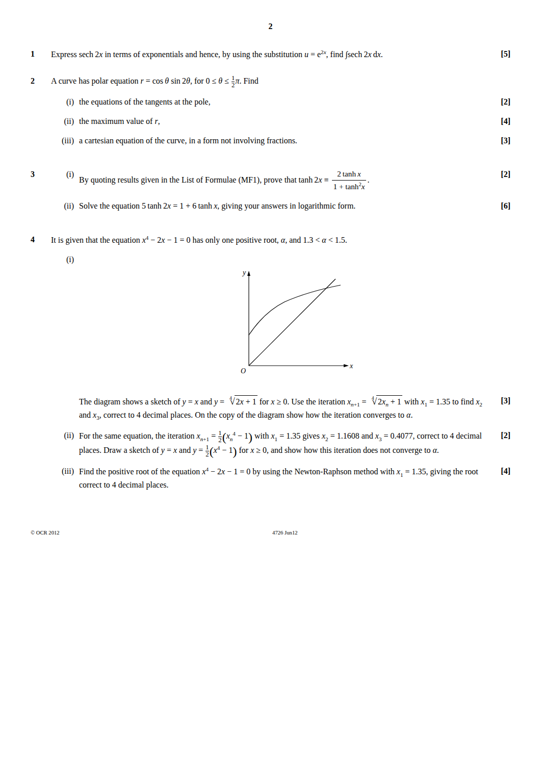2
1
[5] Express sech 2x in terms of exponentials and hence, by using the substitution u = e2x, find ∫sech 2x dx.
2
A curve has polar equation r = cos θ sin 2θ, for 0 ≤ θ ≤ 12 π. Find
(i)
[2] the equations of the tangents at the pole,
(ii)
[4] the maximum value of r,
(iii)
[3] a cartesian equation of the curve, in a form not involving fractions.
3
(i)
[2] By quoting results given in the List of Formulae (MF1), prove that tanh 2x ≡ 2 tanh x 1 + tanh2x.
(ii)
[6] Solve the equation 5 tanh 2x = 1 + 6 tanh x, giving your answers in logarithmic form.
4
It is given that the equation x4 − 2x − 1 = 0 has only one positive root, α, and 1.3 < α < 1.5.
(i)
y x O
[3] The diagram shows a sketch of y = x and y = 4√2x + 1 for x ≥ 0. Use the iteration xn+1 = 4√2xn + 1 with x1 = 1.35 to find x2 and x3, correct to 4 decimal places. On the copy of the diagram show how the iteration converges to α.
(ii)
[2] For the same equation, the iteration xn+1 = 12(xn4 − 1) with x1 = 1.35 gives x2 = 1.1608 and x3 = 0.4077, correct to 4 decimal places. Draw a sketch of y = x and y = 12(x4 − 1) for x ≥ 0, and show how this iteration does not converge to α.
(iii)
[4] Find the positive root of the equation x4 − 2x − 1 = 0 by using the Newton-Raphson method with x1 = 1.35, giving the root correct to 4 decimal places.
© OCR 2012
4726 Jun12